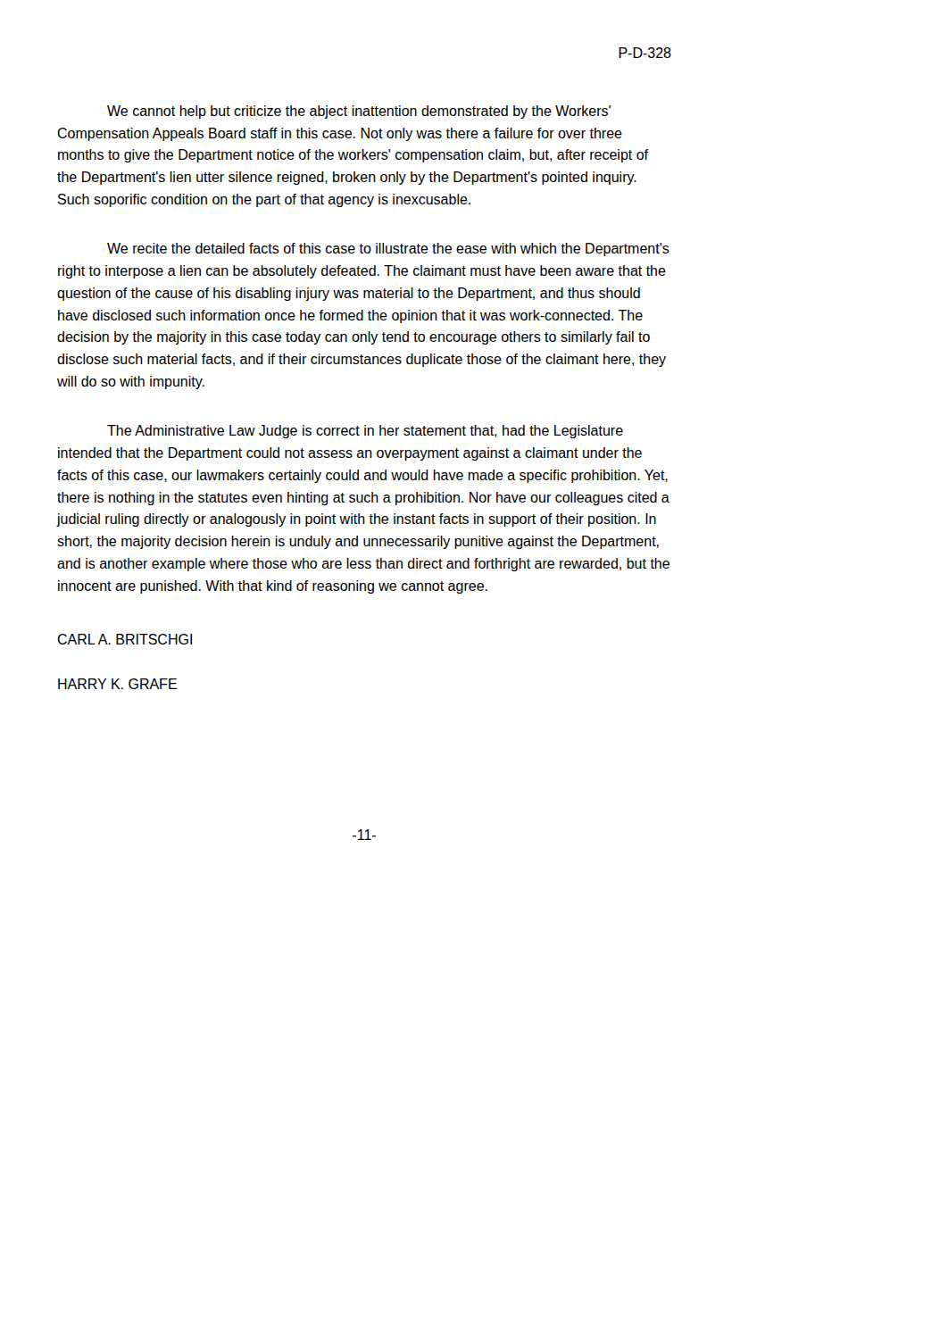P-D-328
We cannot help but criticize the abject inattention demonstrated by the Workers' Compensation Appeals Board staff in this case. Not only was there a failure for over three months to give the Department notice of the workers' compensation claim, but, after receipt of the Department's lien utter silence reigned, broken only by the Department's pointed inquiry. Such soporific condition on the part of that agency is inexcusable.
We recite the detailed facts of this case to illustrate the ease with which the Department's right to interpose a lien can be absolutely defeated. The claimant must have been aware that the question of the cause of his disabling injury was material to the Department, and thus should have disclosed such information once he formed the opinion that it was work-connected. The decision by the majority in this case today can only tend to encourage others to similarly fail to disclose such material facts, and if their circumstances duplicate those of the claimant here, they will do so with impunity.
The Administrative Law Judge is correct in her statement that, had the Legislature intended that the Department could not assess an overpayment against a claimant under the facts of this case, our lawmakers certainly could and would have made a specific prohibition. Yet, there is nothing in the statutes even hinting at such a prohibition. Nor have our colleagues cited a judicial ruling directly or analogously in point with the instant facts in support of their position. In short, the majority decision herein is unduly and unnecessarily punitive against the Department, and is another example where those who are less than direct and forthright are rewarded, but the innocent are punished. With that kind of reasoning we cannot agree.
CARL A. BRITSCHGI
HARRY K. GRAFE
-11-